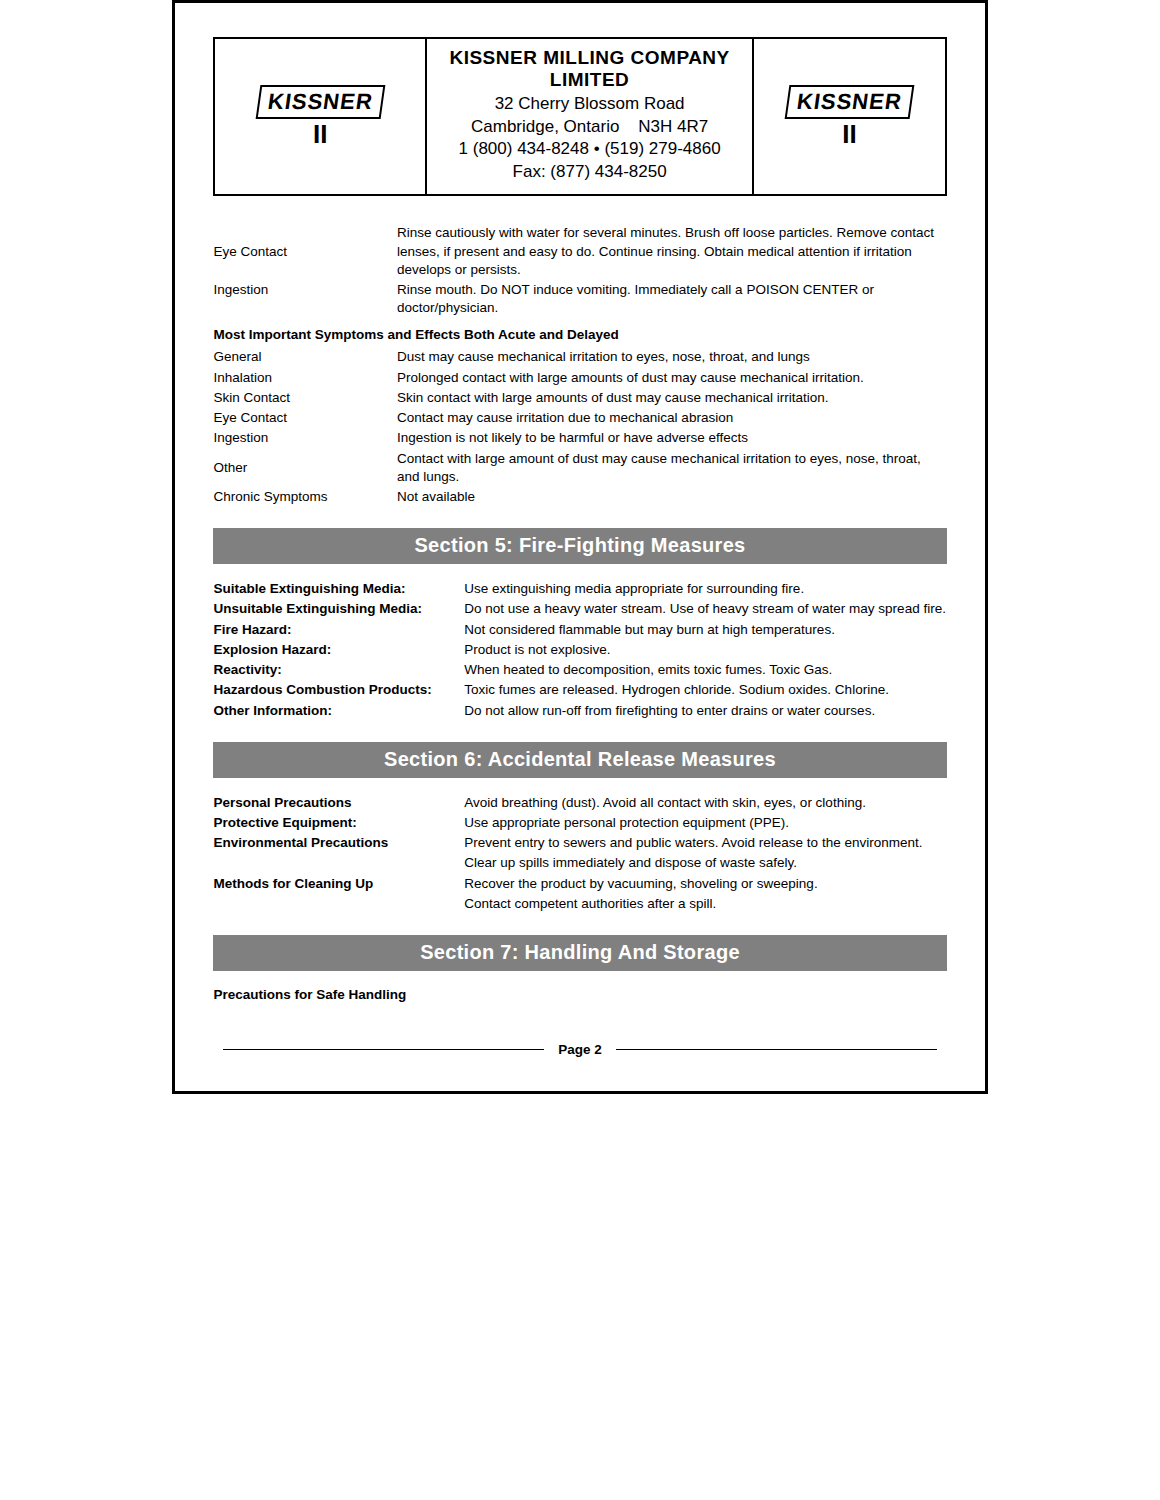KISSNER
II
KISSNER MILLING COMPANY LIMITED
32 Cherry Blossom Road
Cambridge, Ontario N3H 4R7
1 (800) 434-8248 • (519) 279-4860
Fax: (877) 434-8250
KISSNER
II
Eye Contact
Rinse cautiously with water for several minutes. Brush off loose particles. Remove contact lenses, if present and easy to do. Continue rinsing. Obtain medical attention if irritation develops or persists.
Ingestion
Rinse mouth. Do NOT induce vomiting. Immediately call a POISON CENTER or doctor/physician.
Most Important Symptoms and Effects Both Acute and Delayed
General
Dust may cause mechanical irritation to eyes, nose, throat, and lungs
Inhalation
Prolonged contact with large amounts of dust may cause mechanical irritation.
Skin Contact
Skin contact with large amounts of dust may cause mechanical irritation.
Eye Contact
Contact may cause irritation due to mechanical abrasion
Ingestion
Ingestion is not likely to be harmful or have adverse effects
Other
Contact with large amount of dust may cause mechanical irritation to eyes, nose, throat, and lungs.
Chronic Symptoms
Not available
Section 5: Fire-Fighting Measures
Suitable Extinguishing Media:
Use extinguishing media appropriate for surrounding fire.
Unsuitable Extinguishing Media:
Do not use a heavy water stream. Use of heavy stream of water may spread fire.
Fire Hazard:
Not considered flammable but may burn at high temperatures.
Explosion Hazard:
Product is not explosive.
Reactivity:
When heated to decomposition, emits toxic fumes. Toxic Gas.
Hazardous Combustion Products:
Toxic fumes are released. Hydrogen chloride. Sodium oxides. Chlorine.
Other Information:
Do not allow run-off from firefighting to enter drains or water courses.
Section 6: Accidental Release Measures
Personal Precautions
Avoid breathing (dust). Avoid all contact with skin, eyes, or clothing.
Protective Equipment:
Use appropriate personal protection equipment (PPE).
Environmental Precautions
Prevent entry to sewers and public waters. Avoid release to the environment.
Clear up spills immediately and dispose of waste safely.
Methods for Cleaning Up
Recover the product by vacuuming, shoveling or sweeping.
Contact competent authorities after a spill.
Section 7: Handling And Storage
Precautions for Safe Handling
Page 2